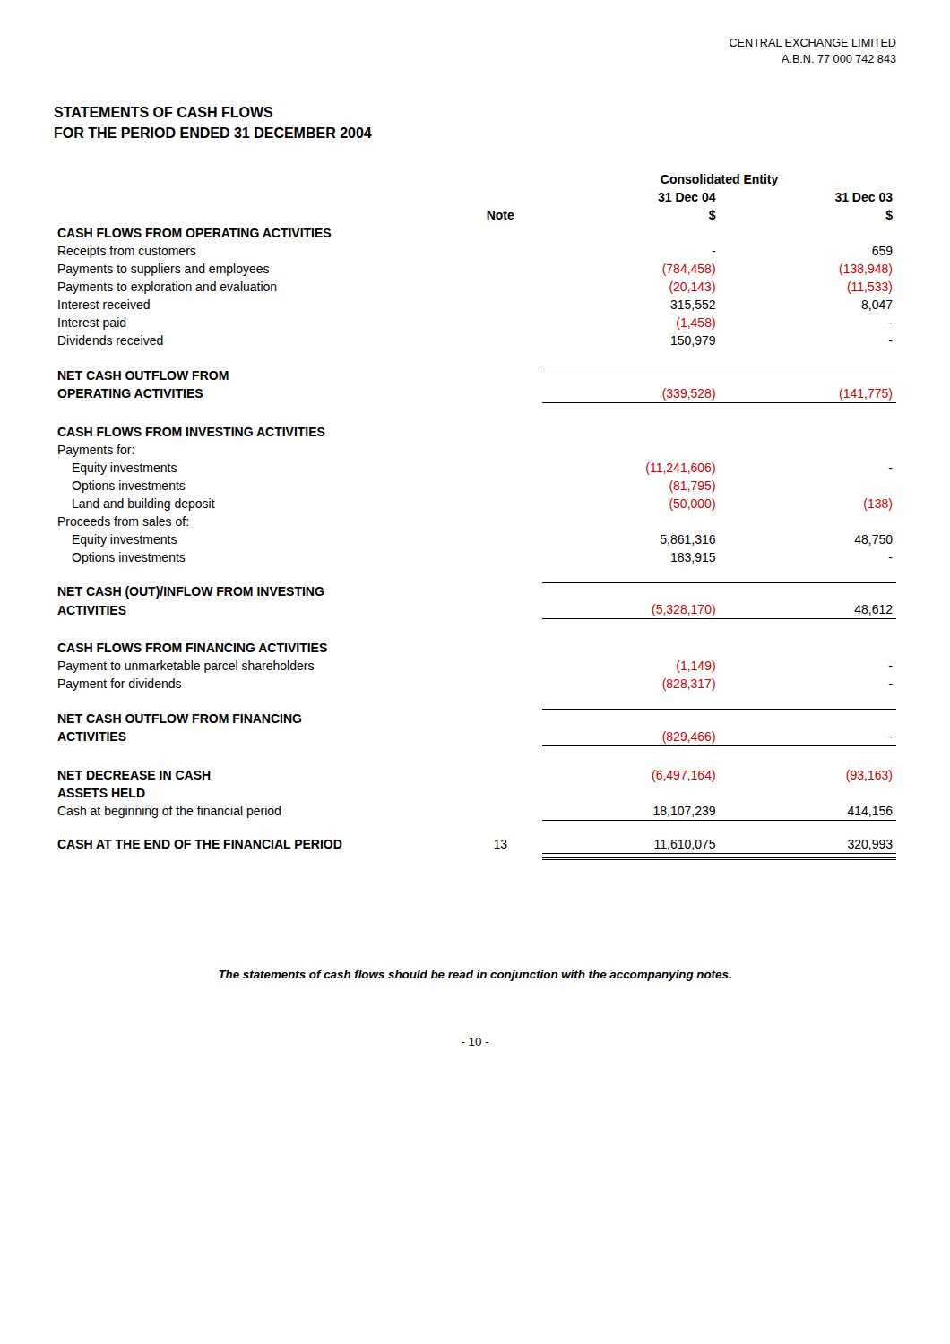CENTRAL EXCHANGE LIMITED
A.B.N. 77 000 742 843
STATEMENTS OF CASH FLOWS
FOR THE PERIOD ENDED 31 DECEMBER 2004
| | | Consolidated Entity |
| | | 31 Dec 04 | 31 Dec 03 |
| | Note | $ | $ |
| CASH FLOWS FROM OPERATING ACTIVITIES | | | |
| Receipts from customers | | - | 659 |
| Payments to suppliers and employees | | (784,458) | (138,948) |
| Payments to exploration and evaluation | | (20,143) | (11,533) |
| Interest received | | 315,552 | 8,047 |
| Interest paid | | (1,458) | - |
| Dividends received | | 150,979 | - |
| NET CASH OUTFLOW FROM | | | |
| OPERATING ACTIVITIES | | (339,528) | (141,775) |
| CASH FLOWS FROM INVESTING ACTIVITIES | | | |
| Payments for: | | | |
| Equity investments | | (11,241,606) | - |
| Options investments | | (81,795) | |
| Land and building deposit | | (50,000) | (138) |
| Proceeds from sales of: | | | |
| Equity investments | | 5,861,316 | 48,750 |
| Options investments | | 183,915 | - |
| NET CASH (OUT)/INFLOW FROM INVESTING | | | |
| ACTIVITIES | | (5,328,170) | 48,612 |
| CASH FLOWS FROM FINANCING ACTIVITIES | | | |
| Payment to unmarketable parcel shareholders | | (1,149) | - |
| Payment for dividends | | (828,317) | - |
| NET CASH OUTFLOW FROM FINANCING | | | |
| ACTIVITIES | | (829,466) | - |
| NET DECREASE IN CASH | | (6,497,164) | (93,163) |
| ASSETS HELD | | | |
| Cash at beginning of the financial period | | 18,107,239 | 414,156 |
| CASH AT THE END OF THE FINANCIAL PERIOD | 13 | 11,610,075 | 320,993 |
The statements of cash flows should be read in conjunction with the accompanying notes.
- 10 -